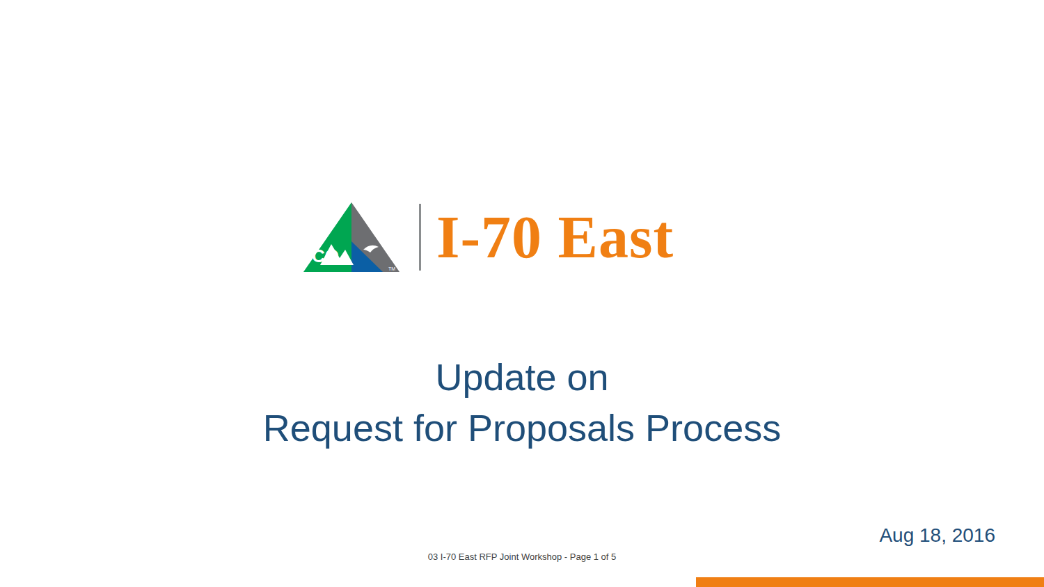CDOT CO TM
I-70 East
Update on Request for Proposals Process
Aug 18, 2016
03 I-70 East RFP Joint Workshop - Page 1 of 5